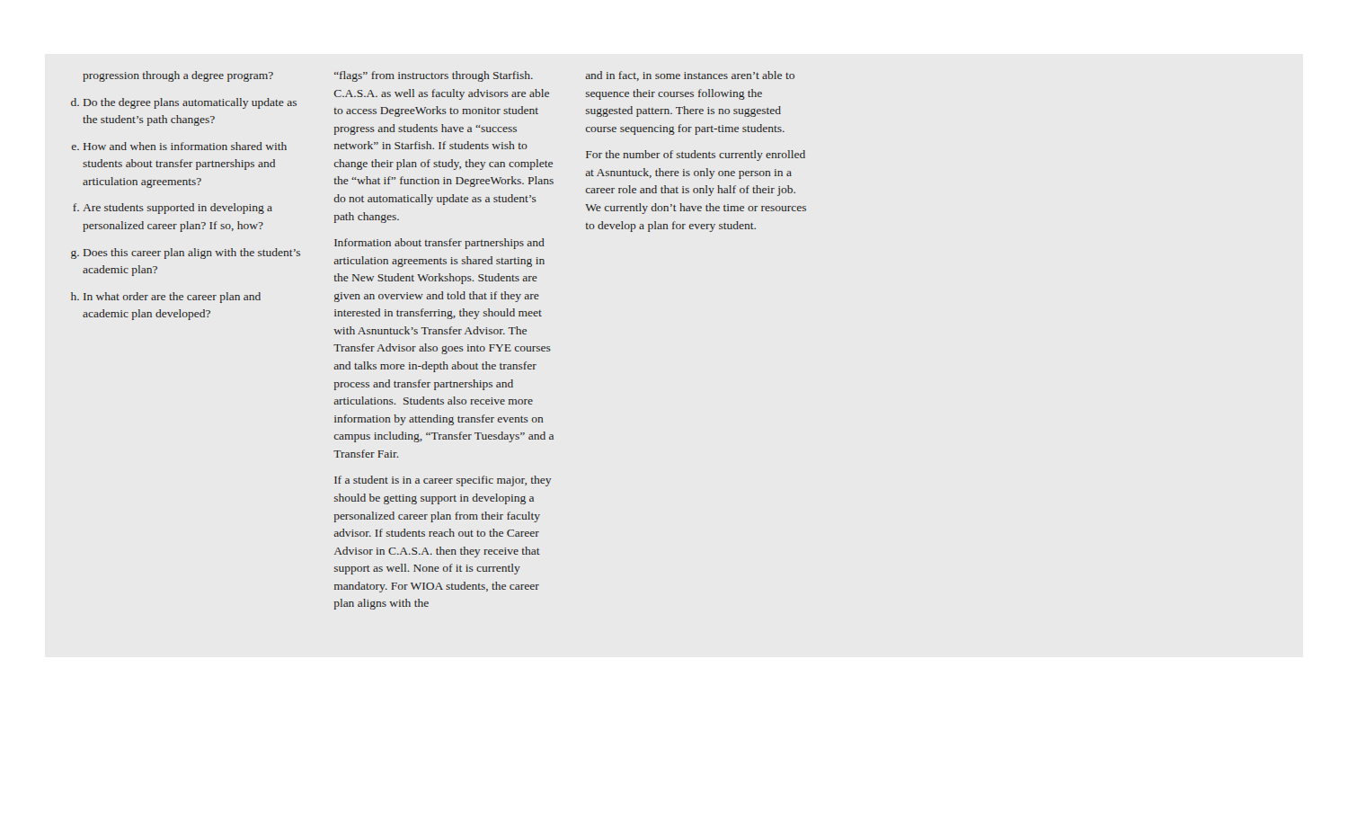| progression through a degree program? Do the degree plans automatically update as the student’s path changes? How and when is information shared with students about transfer partnerships and articulation agreements? Are students supported in developing a personalized career plan? If so, how? Does this career plan align with the student’s academic plan? In what order are the career plan and academic plan developed? | “flags” from instructors through Starfish. C.A.S.A. as well as faculty advisors are able to access DegreeWorks to monitor student progress and students have a “success network” in Starfish. If students wish to change their plan of study, they can complete the “what if” function in DegreeWorks. Plans do not automatically update as a student’s path changes. Information about transfer partnerships and articulation agreements is shared starting in the New Student Workshops. Students are given an overview and told that if they are interested in transferring, they should meet with Asnuntuck’s Transfer Advisor. The Transfer Advisor also goes into FYE courses and talks more in-depth about the transfer process and transfer partnerships and articulations. Students also receive more information by attending transfer events on campus including, “Transfer Tuesdays” and a Transfer Fair. If a student is in a career specific major, they should be getting support in developing a personalized career plan from their faculty advisor. If students reach out to the Career Advisor in C.A.S.A. then they receive that support as well. None of it is currently mandatory. For WIOA students, the career plan aligns with the | and in fact, in some instances aren’t able to sequence their courses following the suggested pattern. There is no suggested course sequencing for part-time students. For the number of students currently enrolled at Asnuntuck, there is only one person in a career role and that is only half of their job. We currently don’t have the time or resources to develop a plan for every student. | | |